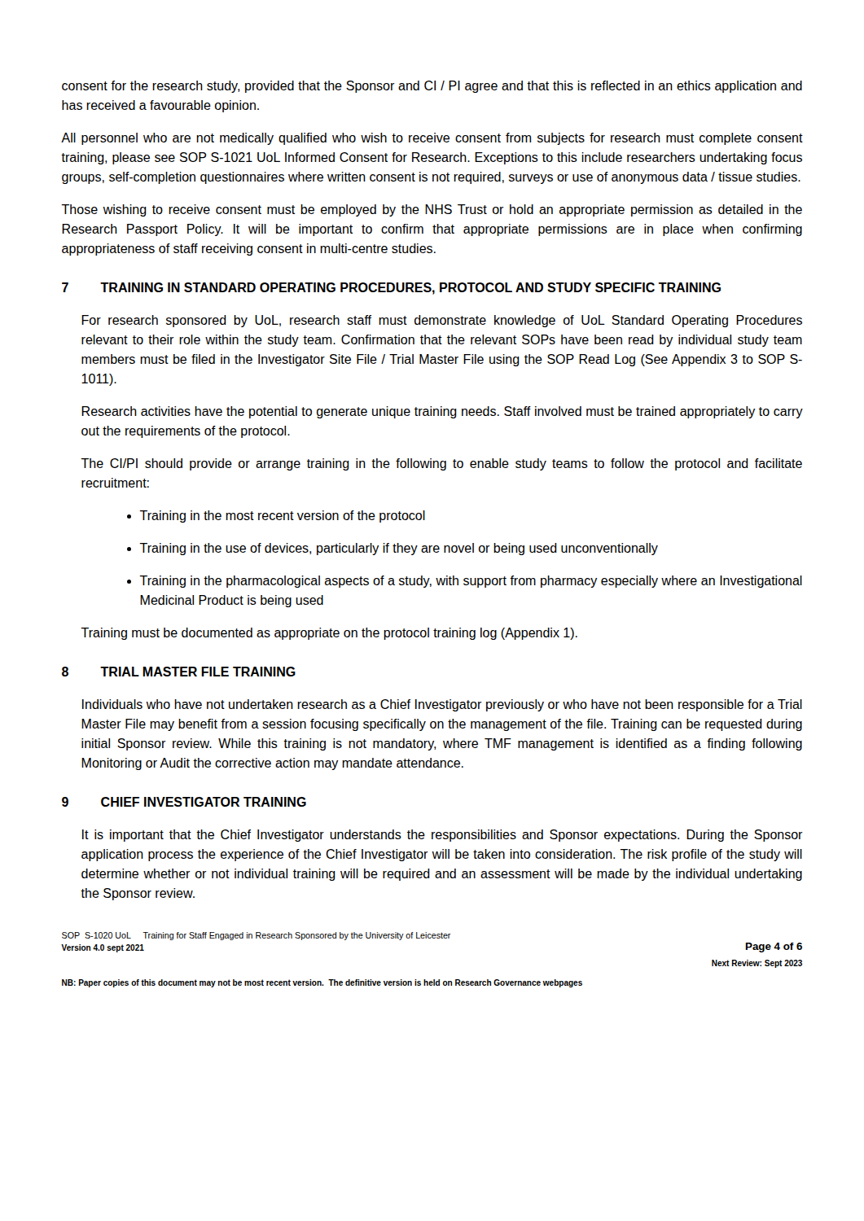consent for the research study, provided that the Sponsor and CI / PI agree and that this is reflected in an ethics application and has received a favourable opinion.
All personnel who are not medically qualified who wish to receive consent from subjects for research must complete consent training, please see SOP S-1021 UoL Informed Consent for Research. Exceptions to this include researchers undertaking focus groups, self-completion questionnaires where written consent is not required, surveys or use of anonymous data / tissue studies.
Those wishing to receive consent must be employed by the NHS Trust or hold an appropriate permission as detailed in the Research Passport Policy. It will be important to confirm that appropriate permissions are in place when confirming appropriateness of staff receiving consent in multi-centre studies.
7 TRAINING IN STANDARD OPERATING PROCEDURES, PROTOCOL AND STUDY SPECIFIC TRAINING
For research sponsored by UoL, research staff must demonstrate knowledge of UoL Standard Operating Procedures relevant to their role within the study team. Confirmation that the relevant SOPs have been read by individual study team members must be filed in the Investigator Site File / Trial Master File using the SOP Read Log (See Appendix 3 to SOP S-1011).
Research activities have the potential to generate unique training needs. Staff involved must be trained appropriately to carry out the requirements of the protocol.
The CI/PI should provide or arrange training in the following to enable study teams to follow the protocol and facilitate recruitment:
Training in the most recent version of the protocol
Training in the use of devices, particularly if they are novel or being used unconventionally
Training in the pharmacological aspects of a study, with support from pharmacy especially where an Investigational Medicinal Product is being used
Training must be documented as appropriate on the protocol training log (Appendix 1).
8 TRIAL MASTER FILE TRAINING
Individuals who have not undertaken research as a Chief Investigator previously or who have not been responsible for a Trial Master File may benefit from a session focusing specifically on the management of the file. Training can be requested during initial Sponsor review. While this training is not mandatory, where TMF management is identified as a finding following Monitoring or Audit the corrective action may mandate attendance.
9 CHIEF INVESTIGATOR TRAINING
It is important that the Chief Investigator understands the responsibilities and Sponsor expectations. During the Sponsor application process the experience of the Chief Investigator will be taken into consideration. The risk profile of the study will determine whether or not individual training will be required and an assessment will be made by the individual undertaking the Sponsor review.
SOP S-1020 UoL Training for Staff Engaged in Research Sponsored by the University of Leicester
Version 4.0 sept 2021
Page 4 of 6
Next Review: Sept 2023
NB: Paper copies of this document may not be most recent version. The definitive version is held on Research Governance webpages